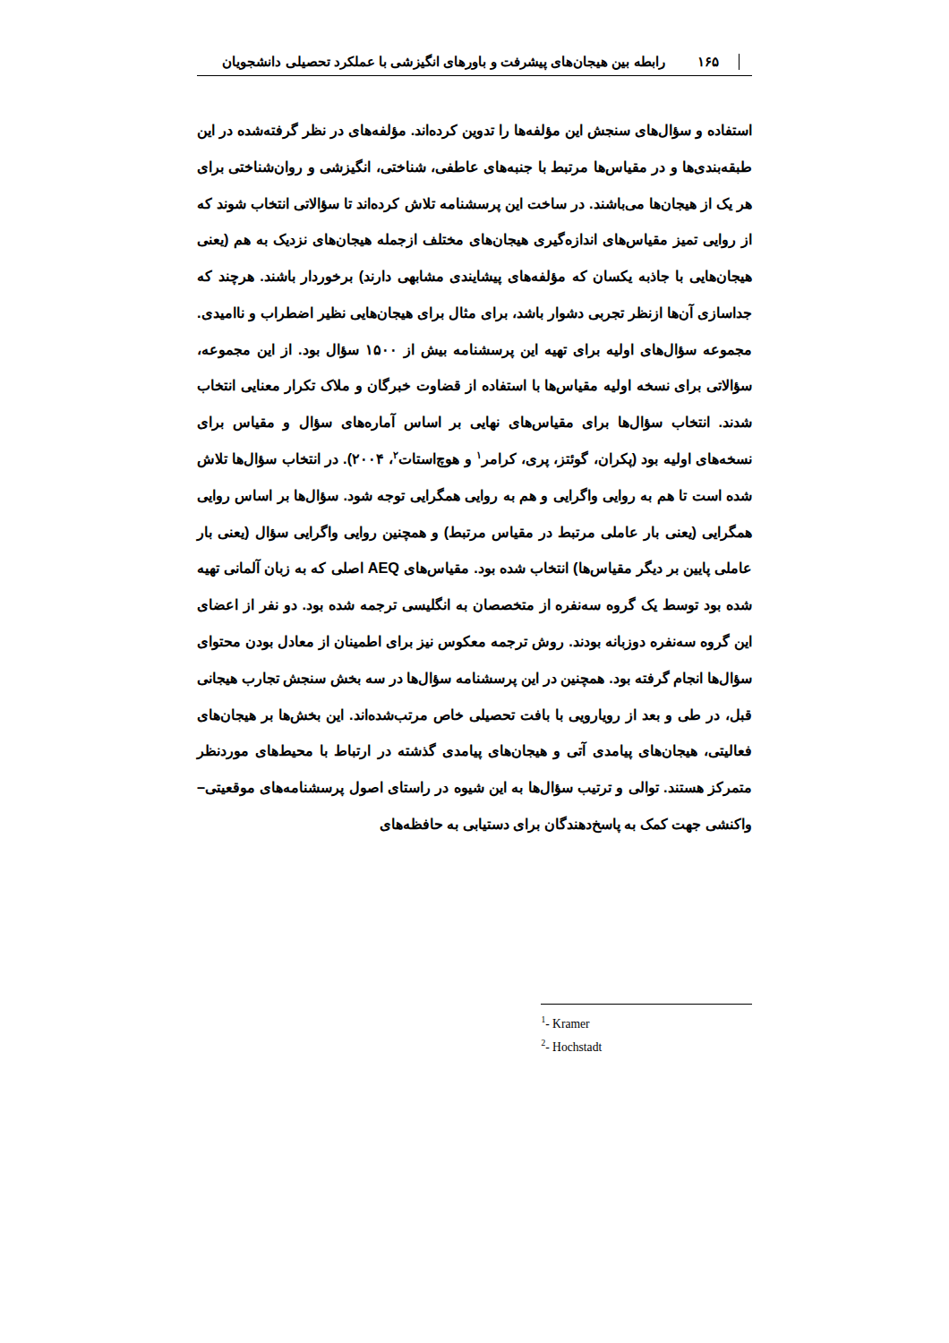۱۶۵
رابطه بین هیجان‌های پیشرفت و باورهای انگیزشی با عملکرد تحصیلی دانشجویان
استفاده و سؤال‌های سنجش این مؤلفه‌ها را تدوین کرده‌اند. مؤلفه‌های در نظر گرفته‌شده در این طبقه‌بندی‌ها و در مقیاس‌ها مرتبط با جنبه‌های عاطفی، شناختی، انگیزشی و روان‌شناختی برای هر یک از هیجان‌ها می‌باشند. در ساخت این پرسشنامه تلاش کرده‌اند تا سؤالاتی انتخاب شوند که از روایی تمیز مقیاس‌های اندازه‌گیری هیجان‌های مختلف ازجمله هیجان‌های نزدیک به هم (یعنی هیجان‌هایی با جاذبه یکسان که مؤلفه‌های پیشایندی مشابهی دارند) برخوردار باشند. هرچند که جداسازی آن‌ها ازنظر تجربی دشوار باشد، برای مثال برای هیجان‌هایی نظیر اضطراب و ناامیدی. مجموعه سؤال‌های اولیه برای تهیه این پرسشنامه بیش از ۱۵۰۰ سؤال بود. از این مجموعه، سؤالاتی برای نسخه اولیه مقیاس‌ها با استفاده از قضاوت خبرگان و ملاک تکرار معنایی انتخاب شدند. انتخاب سؤال‌ها برای مقیاس‌های نهایی بر اساس آماره‌های سؤال و مقیاس برای نسخه‌های اولیه بود (پکران، گوئتز، پری، کرامر۱ و هوچ‌استات۲، ۲۰۰۴). در انتخاب سؤال‌ها تلاش شده است تا هم به روایی واگرایی و هم به روایی همگرایی توجه شود. سؤال‌ها بر اساس روایی همگرایی (یعنی بار عاملی مرتبط در مقیاس مرتبط) و همچنین روایی واگرایی سؤال (یعنی بار عاملی پایین بر دیگر مقیاس‌ها) انتخاب شده بود. مقیاس‌های AEQ اصلی که به زبان آلمانی تهیه شده بود توسط یک گروه سه‌نفره از متخصصان به انگلیسی ترجمه شده بود. دو نفر از اعضای این گروه سه‌نفره دوزبانه بودند. روش ترجمه معکوس نیز برای اطمینان از معادل بودن محتوای سؤال‌ها انجام گرفته بود. همچنین در این پرسشنامه سؤال‌ها در سه بخش سنجش تجارب هیجانی قبل، در طی و بعد از رویارویی با بافت تحصیلی خاص مرتب‌شده‌اند. این بخش‌ها بر هیجان‌های فعالیتی، هیجان‌های پیامدی آتی و هیجان‌های پیامدی گذشته در ارتباط با محیط‌های موردنظر متمرکز هستند. توالی و ترتیب سؤال‌ها به این شیوه در راستای اصول پرسشنامه‌های موقعیتی–واکنشی جهت کمک به پاسخ‌دهندگان برای دستیابی به حافظه‌های
1- Kramer
2- Hochstadt